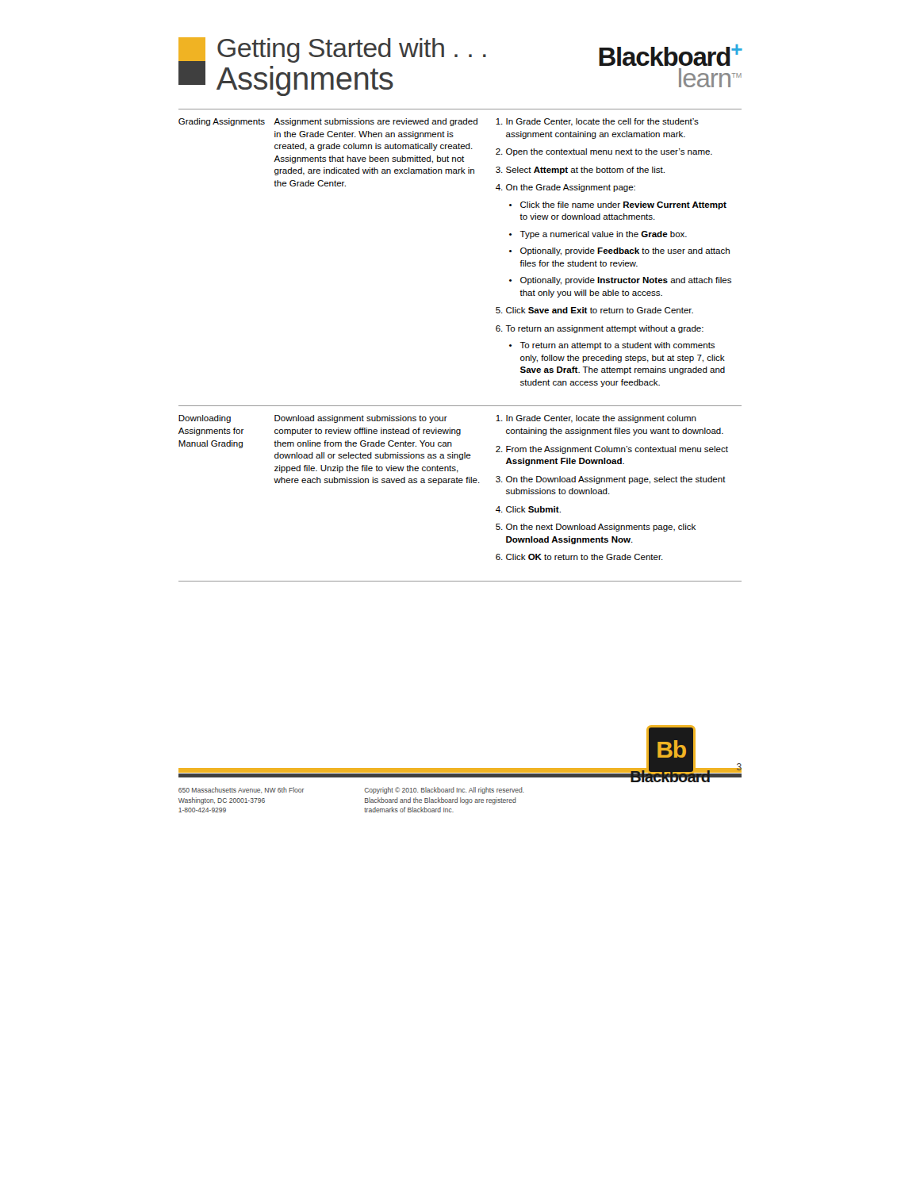Getting Started with . . .
Assignments
Blackboard+
learnTM
| Grading Assignments | Assignment submissions are reviewed and graded in the Grade Center. When an assignment is created, a grade column is automatically created. Assignments that have been submitted, but not graded, are indicated with an exclamation mark in the Grade Center. | In Grade Center, locate the cell for the student’s assignment containing an exclamation mark. Open the contextual menu next to the user’s name. Select Attempt at the bottom of the list. On the Grade Assignment page: Click the file name under Review Current Attempt to view or download attachments. Type a numerical value in the Grade box. Optionally, provide Feedback to the user and attach files for the student to review. Optionally, provide Instructor Notes and attach files that only you will be able to access. Click Save and Exit to return to Grade Center. To return an assignment attempt without a grade: To return an attempt to a student with comments only, follow the preceding steps, but at step 7, click Save as Draft . The attempt remains ungraded and student can access your feedback. |
| Downloading Assignments for Manual Grading | Download assignment submissions to your computer to review offline instead of reviewing them online from the Grade Center. You can download all or selected submissions as a single zipped file. Unzip the file to view the contents, where each submission is saved as a separate file. | In Grade Center, locate the assignment column containing the assignment files you want to download. From the Assignment Column’s contextual menu select Assignment File Download . On the Download Assignment page, select the student submissions to download. Click Submit . On the next Download Assignments page, click Download Assignments Now . Click OK to return to the Grade Center. |
650 Massachusetts Avenue, NW 6th Floor
Washington, DC 20001-3796
1-800-424-9299
Copyright © 2010. Blackboard Inc. All rights reserved.
Blackboard and the Blackboard logo are registered
trademarks of Blackboard Inc.
Bb Blackboard 3